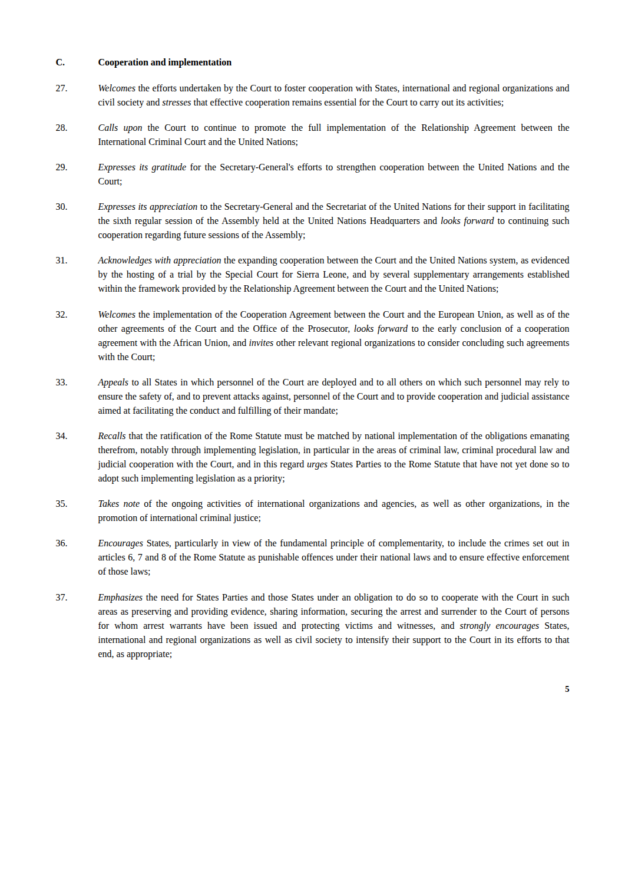C. Cooperation and implementation
27. Welcomes the efforts undertaken by the Court to foster cooperation with States, international and regional organizations and civil society and stresses that effective cooperation remains essential for the Court to carry out its activities;
28. Calls upon the Court to continue to promote the full implementation of the Relationship Agreement between the International Criminal Court and the United Nations;
29. Expresses its gratitude for the Secretary-General's efforts to strengthen cooperation between the United Nations and the Court;
30. Expresses its appreciation to the Secretary-General and the Secretariat of the United Nations for their support in facilitating the sixth regular session of the Assembly held at the United Nations Headquarters and looks forward to continuing such cooperation regarding future sessions of the Assembly;
31. Acknowledges with appreciation the expanding cooperation between the Court and the United Nations system, as evidenced by the hosting of a trial by the Special Court for Sierra Leone, and by several supplementary arrangements established within the framework provided by the Relationship Agreement between the Court and the United Nations;
32. Welcomes the implementation of the Cooperation Agreement between the Court and the European Union, as well as of the other agreements of the Court and the Office of the Prosecutor, looks forward to the early conclusion of a cooperation agreement with the African Union, and invites other relevant regional organizations to consider concluding such agreements with the Court;
33. Appeals to all States in which personnel of the Court are deployed and to all others on which such personnel may rely to ensure the safety of, and to prevent attacks against, personnel of the Court and to provide cooperation and judicial assistance aimed at facilitating the conduct and fulfilling of their mandate;
34. Recalls that the ratification of the Rome Statute must be matched by national implementation of the obligations emanating therefrom, notably through implementing legislation, in particular in the areas of criminal law, criminal procedural law and judicial cooperation with the Court, and in this regard urges States Parties to the Rome Statute that have not yet done so to adopt such implementing legislation as a priority;
35. Takes note of the ongoing activities of international organizations and agencies, as well as other organizations, in the promotion of international criminal justice;
36. Encourages States, particularly in view of the fundamental principle of complementarity, to include the crimes set out in articles 6, 7 and 8 of the Rome Statute as punishable offences under their national laws and to ensure effective enforcement of those laws;
37. Emphasizes the need for States Parties and those States under an obligation to do so to cooperate with the Court in such areas as preserving and providing evidence, sharing information, securing the arrest and surrender to the Court of persons for whom arrest warrants have been issued and protecting victims and witnesses, and strongly encourages States, international and regional organizations as well as civil society to intensify their support to the Court in its efforts to that end, as appropriate;
5